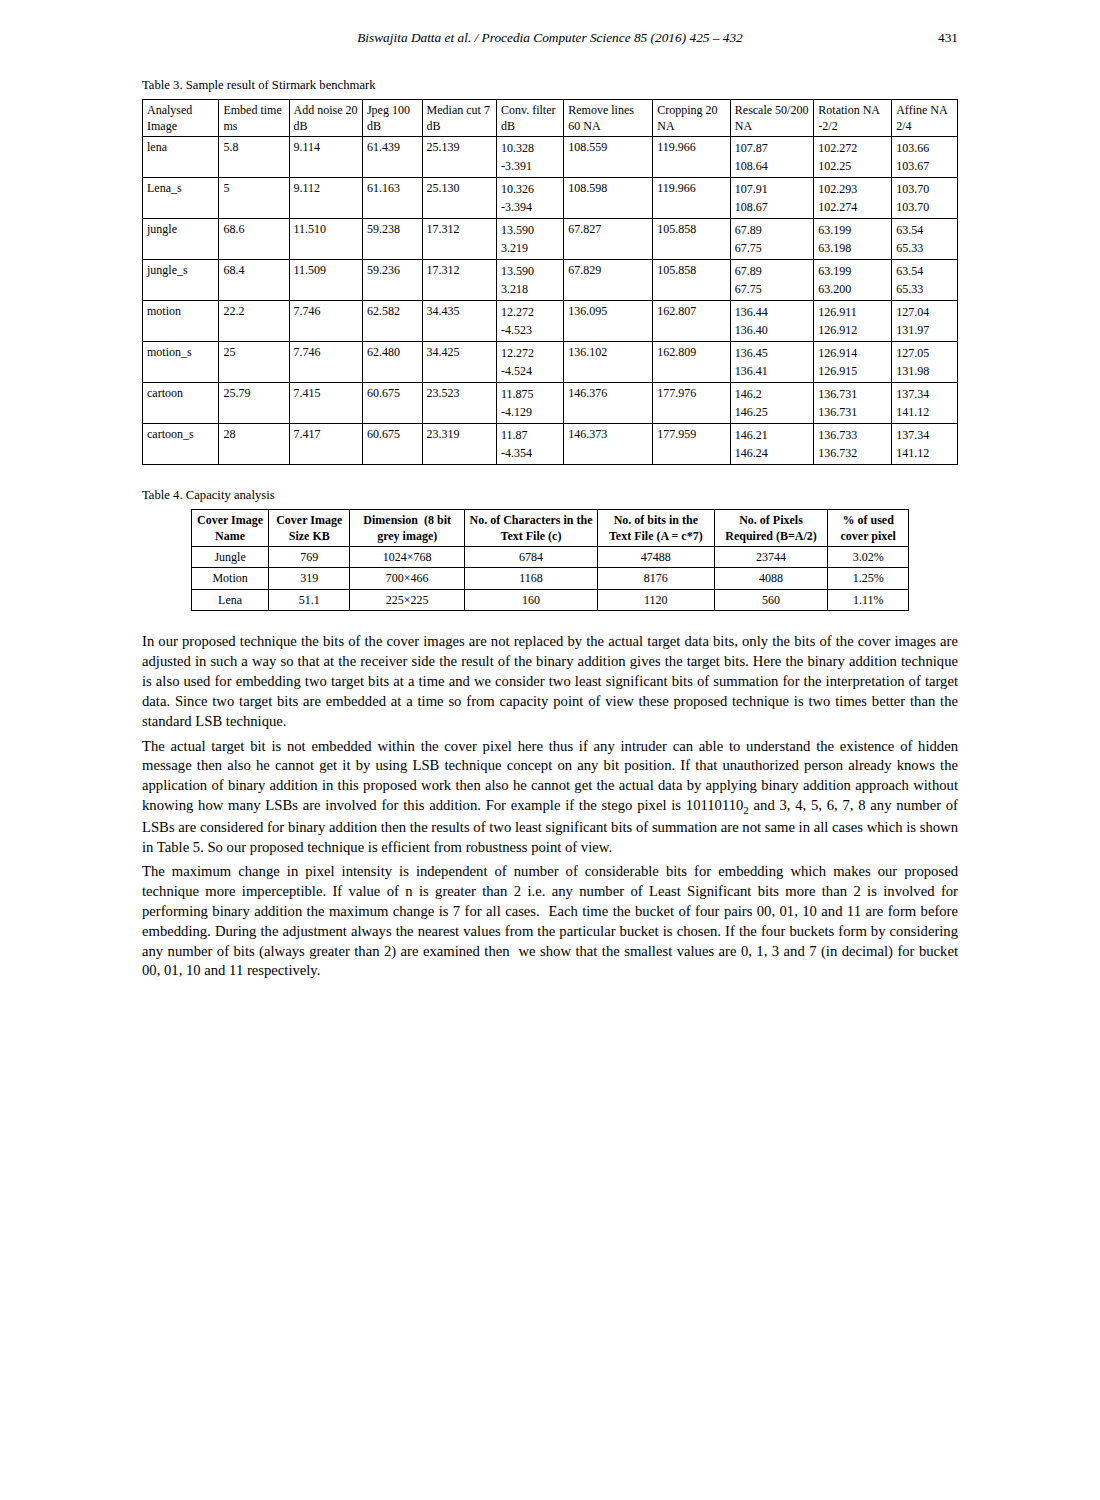Biswajita Datta et al. / Procedia Computer Science 85 (2016) 425 – 432 431
Table 3. Sample result of Stirmark benchmark
| Analysed Image | Embed time ms | Add noise 20 dB | Jpeg 100 dB | Median cut 7 dB | Conv. filter dB | Remove lines 60 NA | Cropping 20 NA | Rescale 50/200 NA | Rotation NA -2/2 | Affine NA 2/4 |
| --- | --- | --- | --- | --- | --- | --- | --- | --- | --- | --- |
| lena | 5.8 | 9.114 | 61.439 | 25.139 | 10.328 -3.391 | 108.559 | 119.966 | 107.87 108.64 | 102.272 102.25 | 103.66 103.67 |
| Lena_s | 5 | 9.112 | 61.163 | 25.130 | 10.326 -3.394 | 108.598 | 119.966 | 107.91 108.67 | 102.293 102.274 | 103.70 103.70 |
| jungle | 68.6 | 11.510 | 59.238 | 17.312 | 13.590 3.219 | 67.827 | 105.858 | 67.89 67.75 | 63.199 63.198 | 63.54 65.33 |
| jungle_s | 68.4 | 11.509 | 59.236 | 17.312 | 13.590 3.218 | 67.829 | 105.858 | 67.89 67.75 | 63.199 63.200 | 63.54 65.33 |
| motion | 22.2 | 7.746 | 62.582 | 34.435 | 12.272 -4.523 | 136.095 | 162.807 | 136.44 136.40 | 126.911 126.912 | 127.04 131.97 |
| motion_s | 25 | 7.746 | 62.480 | 34.425 | 12.272 -4.524 | 136.102 | 162.809 | 136.45 136.41 | 126.914 126.915 | 127.05 131.98 |
| cartoon | 25.79 | 7.415 | 60.675 | 23.523 | 11.875 -4.129 | 146.376 | 177.976 | 146.2 146.25 | 136.731 136.731 | 137.34 141.12 |
| cartoon_s | 28 | 7.417 | 60.675 | 23.319 | 11.87 -4.354 | 146.373 | 177.959 | 146.21 146.24 | 136.733 136.732 | 137.34 141.12 |
Table 4. Capacity analysis
| Cover Image Name | Cover Image Size KB | Dimension (8 bit grey image) | No. of Characters in the Text File (c) | No. of bits in the Text File (A = c*7) | No. of Pixels Required (B=A/2) | % of used cover pixel |
| --- | --- | --- | --- | --- | --- | --- |
| Jungle | 769 | 1024×768 | 6784 | 47488 | 23744 | 3.02% |
| Motion | 319 | 700×466 | 1168 | 8176 | 4088 | 1.25% |
| Lena | 51.1 | 225×225 | 160 | 1120 | 560 | 1.11% |
In our proposed technique the bits of the cover images are not replaced by the actual target data bits, only the bits of the cover images are adjusted in such a way so that at the receiver side the result of the binary addition gives the target bits. Here the binary addition technique is also used for embedding two target bits at a time and we consider two least significant bits of summation for the interpretation of target data. Since two target bits are embedded at a time so from capacity point of view these proposed technique is two times better than the standard LSB technique.
The actual target bit is not embedded within the cover pixel here thus if any intruder can able to understand the existence of hidden message then also he cannot get it by using LSB technique concept on any bit position. If that unauthorized person already knows the application of binary addition in this proposed work then also he cannot get the actual data by applying binary addition approach without knowing how many LSBs are involved for this addition. For example if the stego pixel is 101101102 and 3, 4, 5, 6, 7, 8 any number of LSBs are considered for binary addition then the results of two least significant bits of summation are not same in all cases which is shown in Table 5. So our proposed technique is efficient from robustness point of view.
The maximum change in pixel intensity is independent of number of considerable bits for embedding which makes our proposed technique more imperceptible. If value of n is greater than 2 i.e. any number of Least Significant bits more than 2 is involved for performing binary addition the maximum change is 7 for all cases. Each time the bucket of four pairs 00, 01, 10 and 11 are form before embedding. During the adjustment always the nearest values from the particular bucket is chosen. If the four buckets form by considering any number of bits (always greater than 2) are examined then we show that the smallest values are 0, 1, 3 and 7 (in decimal) for bucket 00, 01, 10 and 11 respectively.